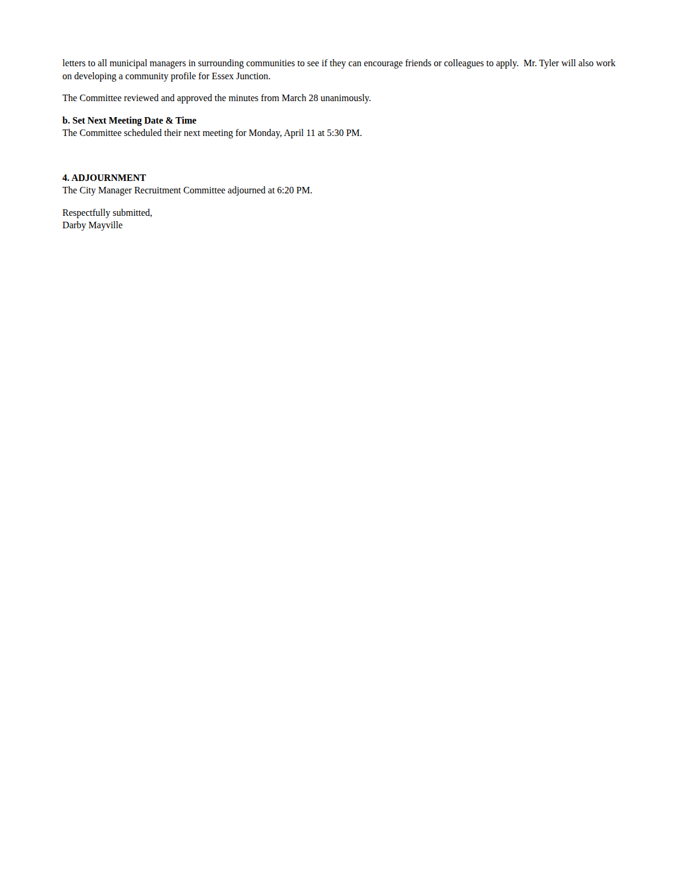letters to all municipal managers in surrounding communities to see if they can encourage friends or colleagues to apply. Mr. Tyler will also work on developing a community profile for Essex Junction.
The Committee reviewed and approved the minutes from March 28 unanimously.
b. Set Next Meeting Date & Time
The Committee scheduled their next meeting for Monday, April 11 at 5:30 PM.
4. ADJOURNMENT
The City Manager Recruitment Committee adjourned at 6:20 PM.
Respectfully submitted,
Darby Mayville